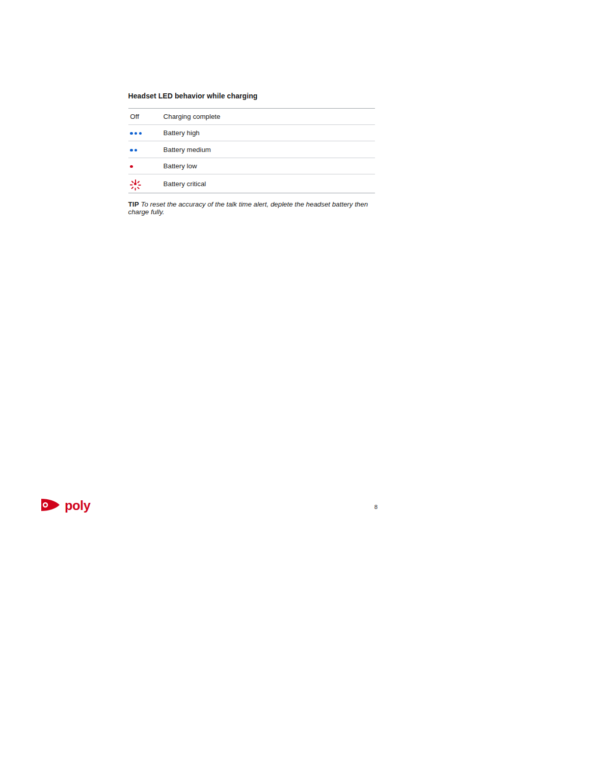Headset LED behavior while charging
| Off | Charging complete |
| | Battery high |
| | Battery medium |
| | Battery low |
| | Battery critical |
TIP To reset the accuracy of the talk time alert, deplete the headset battery then charge fully.
poly
8